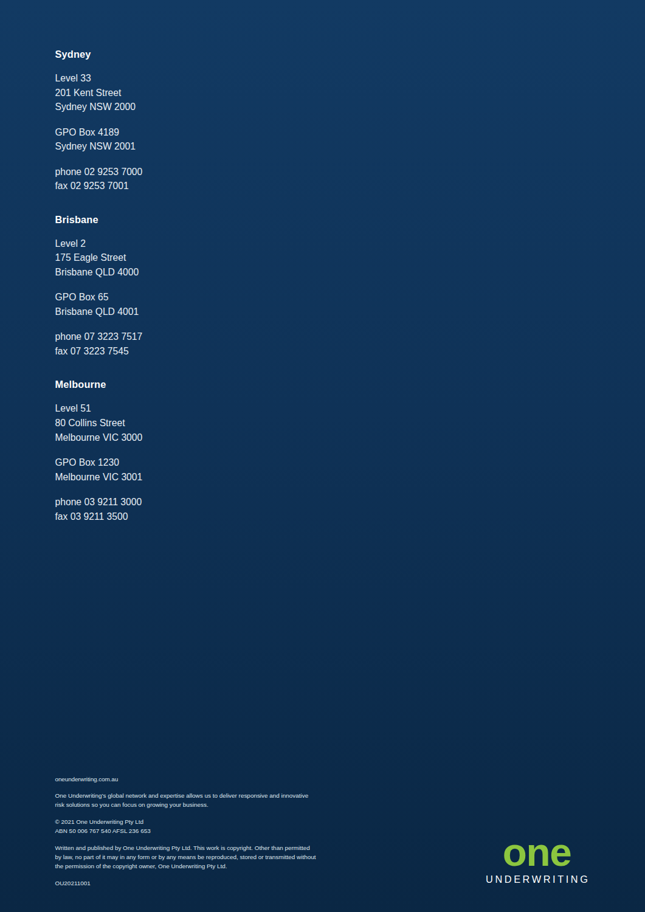Sydney
Level 33
201 Kent Street
Sydney NSW 2000
GPO Box 4189
Sydney NSW 2001
phone 02 9253 7000
fax 02 9253 7001
Brisbane
Level 2
175 Eagle Street
Brisbane QLD 4000
GPO Box 65
Brisbane QLD 4001
phone 07 3223 7517
fax 07 3223 7545
Melbourne
Level 51
80 Collins Street
Melbourne VIC 3000
GPO Box 1230
Melbourne VIC 3001
phone 03 9211 3000
fax 03 9211 3500
oneunderwriting.com.au
One Underwriting’s global network and expertise allows us to deliver responsive and innovative risk solutions so you can focus on growing your business.
© 2021 One Underwriting Pty Ltd
ABN 50 006 767 540 AFSL 236 653
Written and published by One Underwriting Pty Ltd. This work is copyright. Other than permitted by law, no part of it may in any form or by any means be reproduced, stored or transmitted without the permission of the copyright owner, One Underwriting Pty Ltd.
OU20211001
one UNDERWRITING